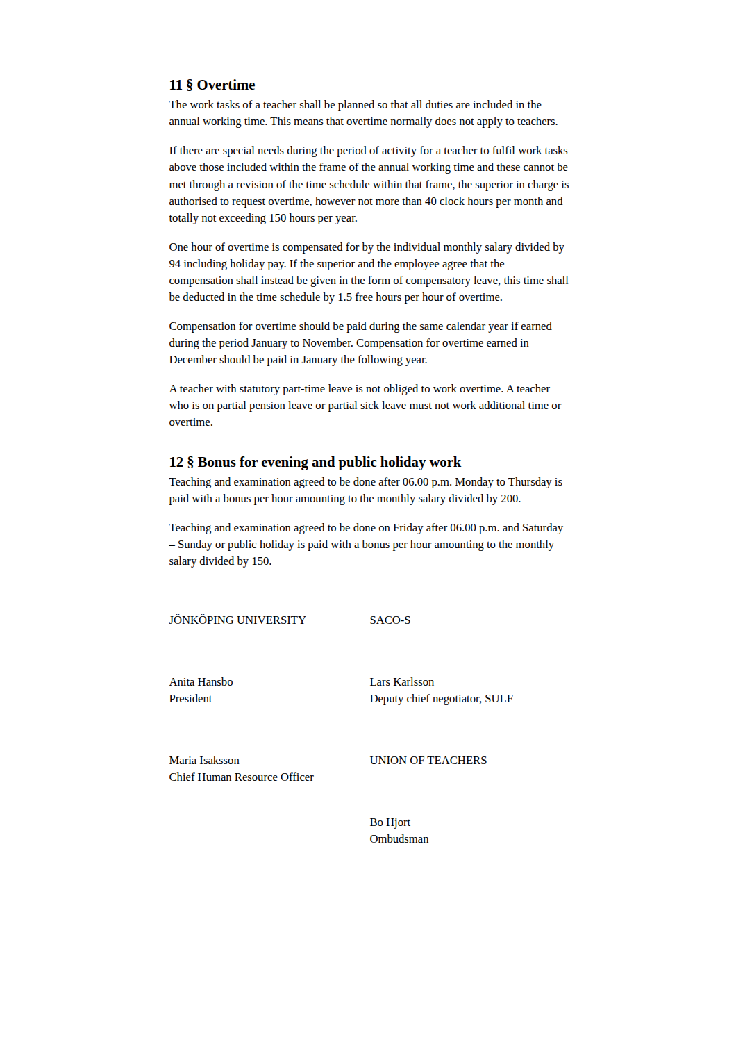11 § Overtime
The work tasks of a teacher shall be planned so that all duties are included in the annual working time. This means that overtime normally does not apply to teachers.
If there are special needs during the period of activity for a teacher to fulfil work tasks above those included within the frame of the annual working time and these cannot be met through a revision of the time schedule within that frame, the superior in charge is authorised to request overtime, however not more than 40 clock hours per month and totally not exceeding 150 hours per year.
One hour of overtime is compensated for by the individual monthly salary divided by 94 including holiday pay. If the superior and the employee agree that the compensation shall instead be given in the form of compensatory leave, this time shall be deducted in the time schedule by 1.5 free hours per hour of overtime.
Compensation for overtime should be paid during the same calendar year if earned during the period January to November. Compensation for overtime earned in December should be paid in January the following year.
A teacher with statutory part-time leave is not obliged to work overtime. A teacher who is on partial pension leave or partial sick leave must not work additional time or overtime.
12 § Bonus for evening and public holiday work
Teaching and examination agreed to be done after 06.00 p.m. Monday to Thursday is paid with a bonus per hour amounting to the monthly salary divided by 200.
Teaching and examination agreed to be done on Friday after 06.00 p.m. and Saturday – Sunday or public holiday is paid with a bonus per hour amounting to the monthly salary divided by 150.
| JÖNKÖPING UNIVERSITY Anita Hansbo President Maria Isaksson Chief Human Resource Officer | SACO-S Lars Karlsson Deputy chief negotiator, SULF UNION OF TEACHERS Bo Hjort Ombudsman |